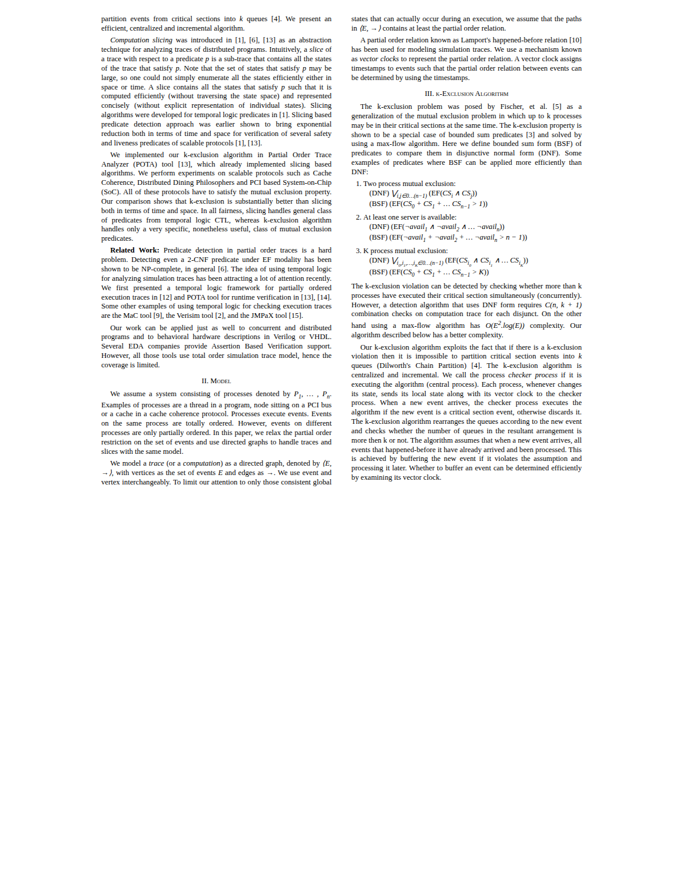partition events from critical sections into k queues [4]. We present an efficient, centralized and incremental algorithm.
Computation slicing was introduced in [1], [6], [13] as an abstraction technique for analyzing traces of distributed programs. Intuitively, a slice of a trace with respect to a predicate p is a sub-trace that contains all the states of the trace that satisfy p. Note that the set of states that satisfy p may be large, so one could not simply enumerate all the states efficiently either in space or time. A slice contains all the states that satisfy p such that it is computed efficiently (without traversing the state space) and represented concisely (without explicit representation of individual states). Slicing algorithms were developed for temporal logic predicates in [1]. Slicing based predicate detection approach was earlier shown to bring exponential reduction both in terms of time and space for verification of several safety and liveness predicates of scalable protocols [1], [13].
We implemented our k-exclusion algorithm in Partial Order Trace Analyzer (POTA) tool [13], which already implemented slicing based algorithms. We perform experiments on scalable protocols such as Cache Coherence, Distributed Dining Philosophers and PCI based System-on-Chip (SoC). All of these protocols have to satisfy the mutual exclusion property. Our comparison shows that k-exclusion is substantially better than slicing both in terms of time and space. In all fairness, slicing handles general class of predicates from temporal logic CTL, whereas k-exclusion algorithm handles only a very specific, nonetheless useful, class of mutual exclusion predicates.
Related Work: Predicate detection in partial order traces is a hard problem. Detecting even a 2-CNF predicate under EF modality has been shown to be NP-complete, in general [6]. The idea of using temporal logic for analyzing simulation traces has been attracting a lot of attention recently. We first presented a temporal logic framework for partially ordered execution traces in [12] and POTA tool for runtime verification in [13], [14]. Some other examples of using temporal logic for checking execution traces are the MaC tool [9], the Verisim tool [2], and the JMPaX tool [15].
Our work can be applied just as well to concurrent and distributed programs and to behavioral hardware descriptions in Verilog or VHDL. Several EDA companies provide Assertion Based Verification support. However, all those tools use total order simulation trace model, hence the coverage is limited.
II. Model
We assume a system consisting of processes denoted by P1, … , Pn. Examples of processes are a thread in a program, node sitting on a PCI bus or a cache in a cache coherence protocol. Processes execute events. Events on the same process are totally ordered. However, events on different processes are only partially ordered. In this paper, we relax the partial order restriction on the set of events and use directed graphs to handle traces and slices with the same model.
We model a trace (or a computation) as a directed graph, denoted by ⟨E, →⟩, with vertices as the set of events E and edges as →. We use event and vertex interchangeably. To limit our attention to only those consistent global states that can actually occur during an execution, we assume that the paths in ⟨E, →⟩ contains at least the partial order relation.
A partial order relation known as Lamport's happened-before relation [10] has been used for modeling simulation traces. We use a mechanism known as vector clocks to represent the partial order relation. A vector clock assigns timestamps to events such that the partial order relation between events can be determined by using the timestamps.
III. k-Exclusion Algorithm
The k-exclusion problem was posed by Fischer, et al. [5] as a generalization of the mutual exclusion problem in which up to k processes may be in their critical sections at the same time. The k-exclusion property is shown to be a special case of bounded sum predicates [3] and solved by using a max-flow algorithm. Here we define bounded sum form (BSF) of predicates to compare them in disjunctive normal form (DNF). Some examples of predicates where BSF can be applied more efficiently than DNF:
Two process mutual exclusion:
(DNF) ⋁i,j∈0…(n−1) (EF(CSi ∧ CSj)) (BSF) (EF(CS0 + CS1 + … CSn−1 > 1))
At least one server is available:
(DNF) (EF(¬avail1 ∧ ¬avail2 ∧ … ¬availn)) (BSF) (EF(¬avail1 + ¬avail2 + … ¬availn > n − 1))
K process mutual exclusion:
(DNF) ⋁i0,i1,…,iK∈0…(n−1) (EF(CSi0 ∧ CSi1 ∧ … CSiK)) (BSF) (EF(CS0 + CS1 + … CSn−1 > K))
The k-exclusion violation can be detected by checking whether more than k processes have executed their critical section simultaneously (concurrently). However, a detection algorithm that uses DNF form requires C(n, k + 1) combination checks on computation trace for each disjunct. On the other hand using a max-flow algorithm has O(E2.log(E)) complexity. Our algorithm described below has a better complexity.
Our k-exclusion algorithm exploits the fact that if there is a k-exclusion violation then it is impossible to partition critical section events into k queues (Dilworth's Chain Partition) [4]. The k-exclusion algorithm is centralized and incremental. We call the process checker process if it is executing the algorithm (central process). Each process, whenever changes its state, sends its local state along with its vector clock to the checker process. When a new event arrives, the checker process executes the algorithm if the new event is a critical section event, otherwise discards it. The k-exclusion algorithm rearranges the queues according to the new event and checks whether the number of queues in the resultant arrangement is more then k or not. The algorithm assumes that when a new event arrives, all events that happened-before it have already arrived and been processed. This is achieved by buffering the new event if it violates the assumption and processing it later. Whether to buffer an event can be determined efficiently by examining its vector clock.